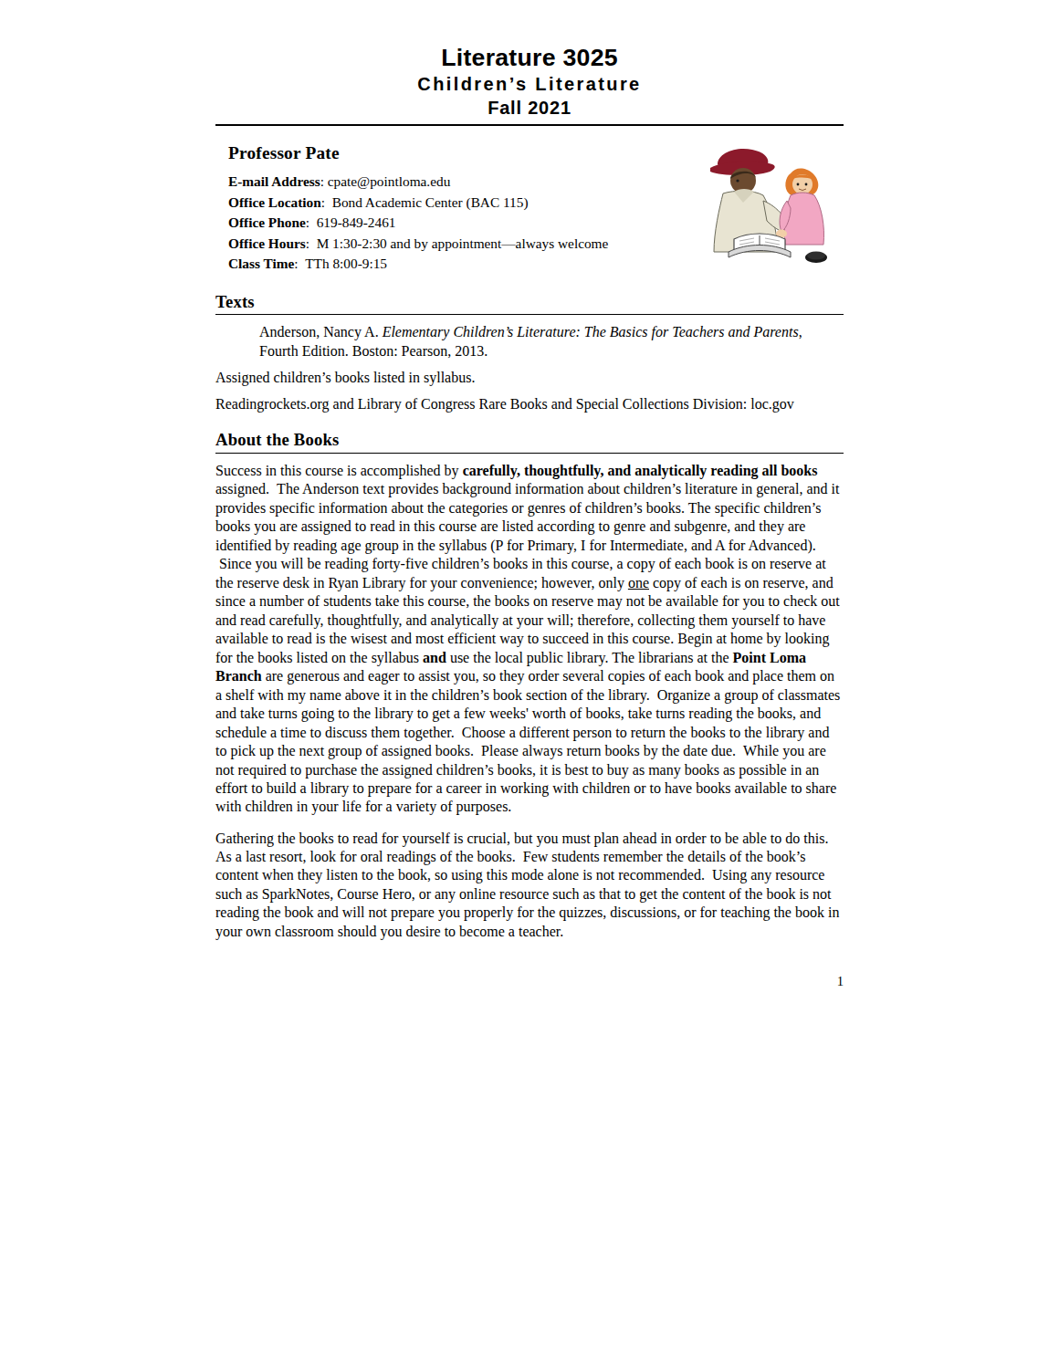Literature 3025 Children’s Literature Fall 2021
Professor Pate
E-mail Address: cpate@pointloma.edu
Office Location: Bond Academic Center (BAC 115)
Office Phone: 619-849-2461
Office Hours: M 1:30-2:30 and by appointment—always welcome
Class Time: TTh 8:00-9:15
Texts
Anderson, Nancy A. Elementary Children’s Literature: The Basics for Teachers and Parents, Fourth Edition. Boston: Pearson, 2013.
Assigned children’s books listed in syllabus.
Readingrockets.org and Library of Congress Rare Books and Special Collections Division: loc.gov
About the Books
Success in this course is accomplished by carefully, thoughtfully, and analytically reading all books assigned. The Anderson text provides background information about children’s literature in general, and it provides specific information about the categories or genres of children’s books. The specific children’s books you are assigned to read in this course are listed according to genre and subgenre, and they are identified by reading age group in the syllabus (P for Primary, I for Intermediate, and A for Advanced). Since you will be reading forty-five children’s books in this course, a copy of each book is on reserve at the reserve desk in Ryan Library for your convenience; however, only one copy of each is on reserve, and since a number of students take this course, the books on reserve may not be available for you to check out and read carefully, thoughtfully, and analytically at your will; therefore, collecting them yourself to have available to read is the wisest and most efficient way to succeed in this course. Begin at home by looking for the books listed on the syllabus and use the local public library. The librarians at the Point Loma Branch are generous and eager to assist you, so they order several copies of each book and place them on a shelf with my name above it in the children’s book section of the library. Organize a group of classmates and take turns going to the library to get a few weeks' worth of books, take turns reading the books, and schedule a time to discuss them together. Choose a different person to return the books to the library and to pick up the next group of assigned books. Please always return books by the date due. While you are not required to purchase the assigned children’s books, it is best to buy as many books as possible in an effort to build a library to prepare for a career in working with children or to have books available to share with children in your life for a variety of purposes.
Gathering the books to read for yourself is crucial, but you must plan ahead in order to be able to do this. As a last resort, look for oral readings of the books. Few students remember the details of the book’s content when they listen to the book, so using this mode alone is not recommended. Using any resource such as SparkNotes, Course Hero, or any online resource such as that to get the content of the book is not reading the book and will not prepare you properly for the quizzes, discussions, or for teaching the book in your own classroom should you desire to become a teacher.
1